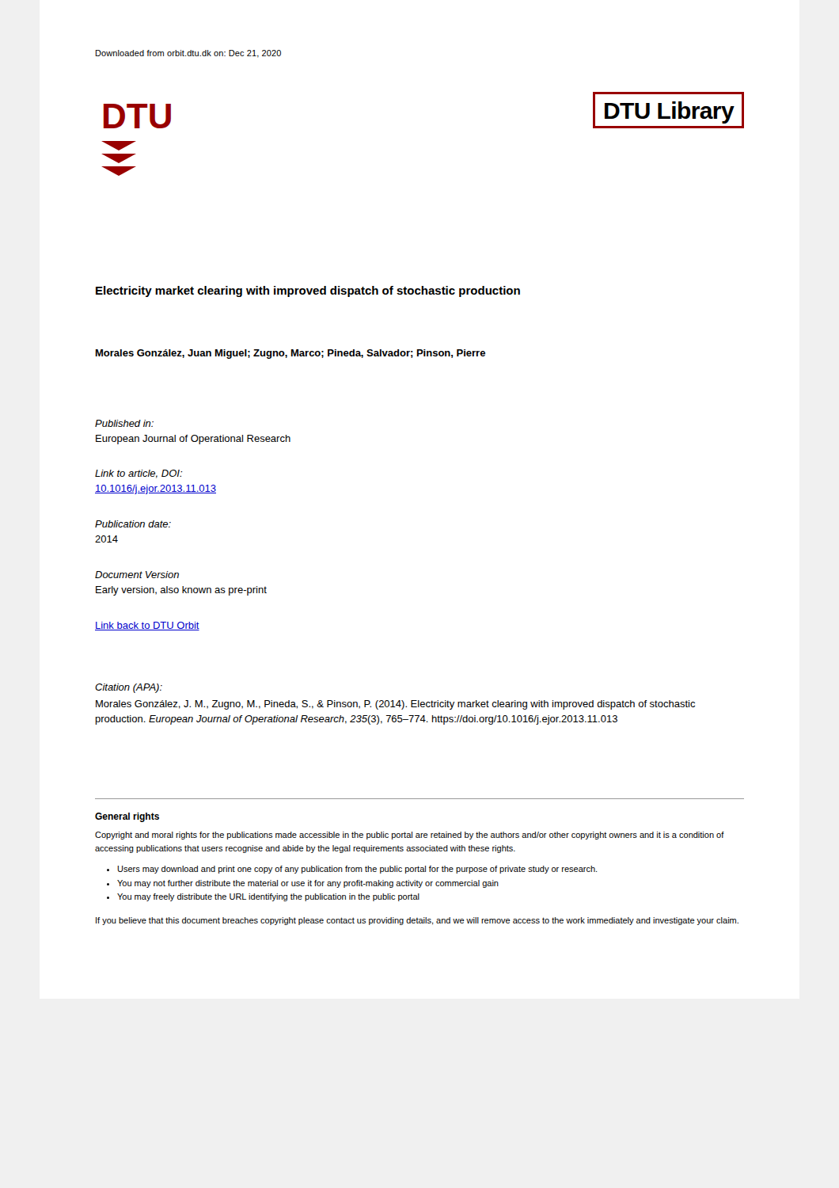Downloaded from orbit.dtu.dk on: Dec 21, 2020
DTU
DTU Library
Electricity market clearing with improved dispatch of stochastic production
Morales González, Juan Miguel; Zugno, Marco; Pineda, Salvador; Pinson, Pierre
Published in:
European Journal of Operational Research
Link to article, DOI:
10.1016/j.ejor.2013.11.013
Publication date:
2014
Document Version
Early version, also known as pre-print
Link back to DTU Orbit
Citation (APA):
Morales González, J. M., Zugno, M., Pineda, S., & Pinson, P. (2014). Electricity market clearing with improved dispatch of stochastic production. European Journal of Operational Research, 235(3), 765–774. https://doi.org/10.1016/j.ejor.2013.11.013
General rights
Copyright and moral rights for the publications made accessible in the public portal are retained by the authors and/or other copyright owners and it is a condition of accessing publications that users recognise and abide by the legal requirements associated with these rights.
Users may download and print one copy of any publication from the public portal for the purpose of private study or research.
You may not further distribute the material or use it for any profit-making activity or commercial gain
You may freely distribute the URL identifying the publication in the public portal
If you believe that this document breaches copyright please contact us providing details, and we will remove access to the work immediately and investigate your claim.